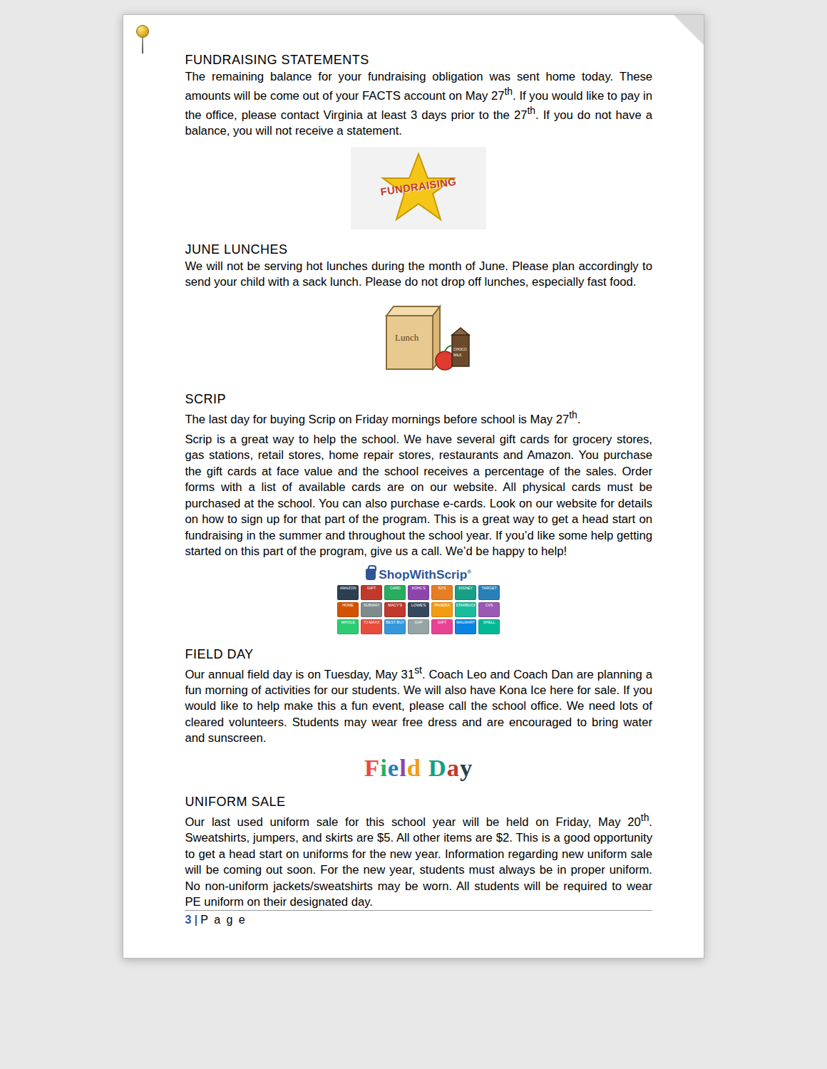FUNDRAISING STATEMENTS
The remaining balance for your fundraising obligation was sent home today. These amounts will be come out of your FACTS account on May 27th. If you would like to pay in the office, please contact Virginia at least 3 days prior to the 27th. If you do not have a balance, you will not receive a statement.
FUNDRAISING
JUNE LUNCHES
We will not be serving hot lunches during the month of June. Please plan accordingly to send your child with a sack lunch. Please do not drop off lunches, especially fast food.
Lunch CHOCO MILK
SCRIP
The last day for buying Scrip on Friday mornings before school is May 27th.
Scrip is a great way to help the school. We have several gift cards for grocery stores, gas stations, retail stores, home repair stores, restaurants and Amazon. You purchase the gift cards at face value and the school receives a percentage of the sales. Order forms with a list of available cards are on our website. All physical cards must be purchased at the school. You can also purchase e-cards. Look on our website for details on how to sign up for that part of the program. This is a great way to get a head start on fundraising in the summer and throughout the school year. If you’d like some help getting started on this part of the program, give us a call. We’d be happy to help!
ShopWithScrip®
AMAZON
GIFT
CARD
KOHL'S
BJ'S
DISNEY
TARGET
HOME
SUBWAY
MACY'S
LOWE'S
PANERA
STARBUCKS
CVS
WHOLE
TJ MAXX
BEST BUY
GAP
GIFT
WALMART
SHELL
FIELD DAY
Our annual field day is on Tuesday, May 31st. Coach Leo and Coach Dan are planning a fun morning of activities for our students. We will also have Kona Ice here for sale. If you would like to help make this a fun event, please call the school office. We need lots of cleared volunteers. Students may wear free dress and are encouraged to bring water and sunscreen.
Field Day
UNIFORM SALE
Our last used uniform sale for this school year will be held on Friday, May 20th. Sweatshirts, jumpers, and skirts are $5. All other items are $2. This is a good opportunity to get a head start on uniforms for the new year. Information regarding new uniform sale will be coming out soon. For the new year, students must always be in proper uniform. No non-uniform jackets/sweatshirts may be worn. All students will be required to wear PE uniform on their designated day.
3 | P a g e